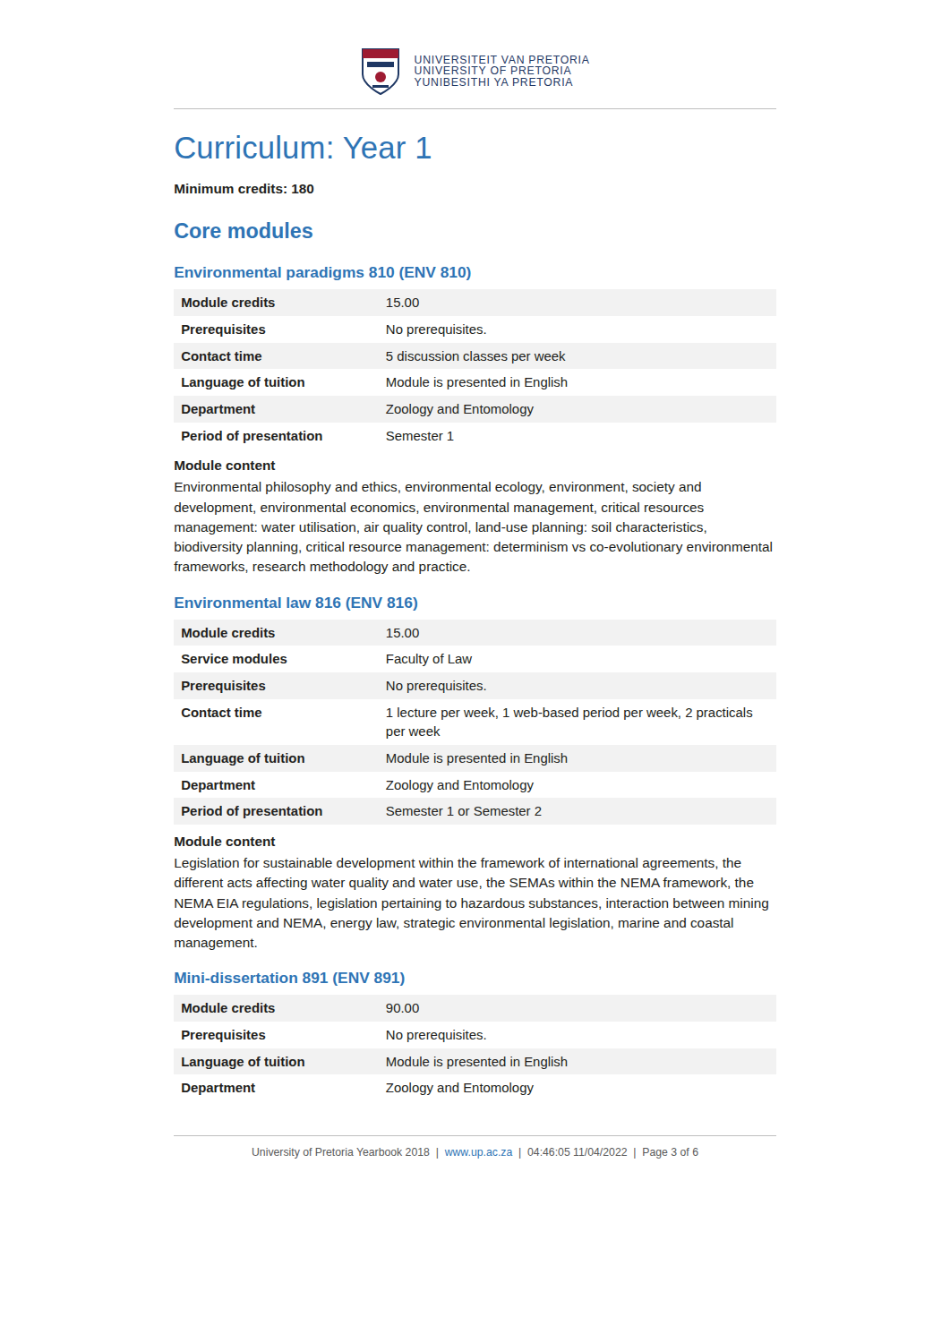Universiteit van Pretoria University of Pretoria Yunibesithi ya Pretoria
Curriculum: Year 1
Minimum credits: 180
Core modules
Environmental paradigms 810 (ENV 810)
| Module credits | 15.00 |
| Prerequisites | No prerequisites. |
| Contact time | 5 discussion classes per week |
| Language of tuition | Module is presented in English |
| Department | Zoology and Entomology |
| Period of presentation | Semester 1 |
Module content
Environmental philosophy and ethics, environmental ecology, environment, society and development, environmental economics, environmental management, critical resources management: water utilisation, air quality control, land-use planning: soil characteristics, biodiversity planning, critical resource management: determinism vs co-evolutionary environmental frameworks, research methodology and practice.
Environmental law 816 (ENV 816)
| Module credits | 15.00 |
| Service modules | Faculty of Law |
| Prerequisites | No prerequisites. |
| Contact time | 1 lecture per week, 1 web-based period per week, 2 practicals per week |
| Language of tuition | Module is presented in English |
| Department | Zoology and Entomology |
| Period of presentation | Semester 1 or Semester 2 |
Module content
Legislation for sustainable development within the framework of international agreements, the different acts affecting water quality and water use, the SEMAs within the NEMA framework, the NEMA EIA regulations, legislation pertaining to hazardous substances, interaction between mining development and NEMA, energy law, strategic environmental legislation, marine and coastal management.
Mini-dissertation 891 (ENV 891)
| Module credits | 90.00 |
| Prerequisites | No prerequisites. |
| Language of tuition | Module is presented in English |
| Department | Zoology and Entomology |
University of Pretoria Yearbook 2018 | www.up.ac.za | 04:46:05 11/04/2022 | Page 3 of 6